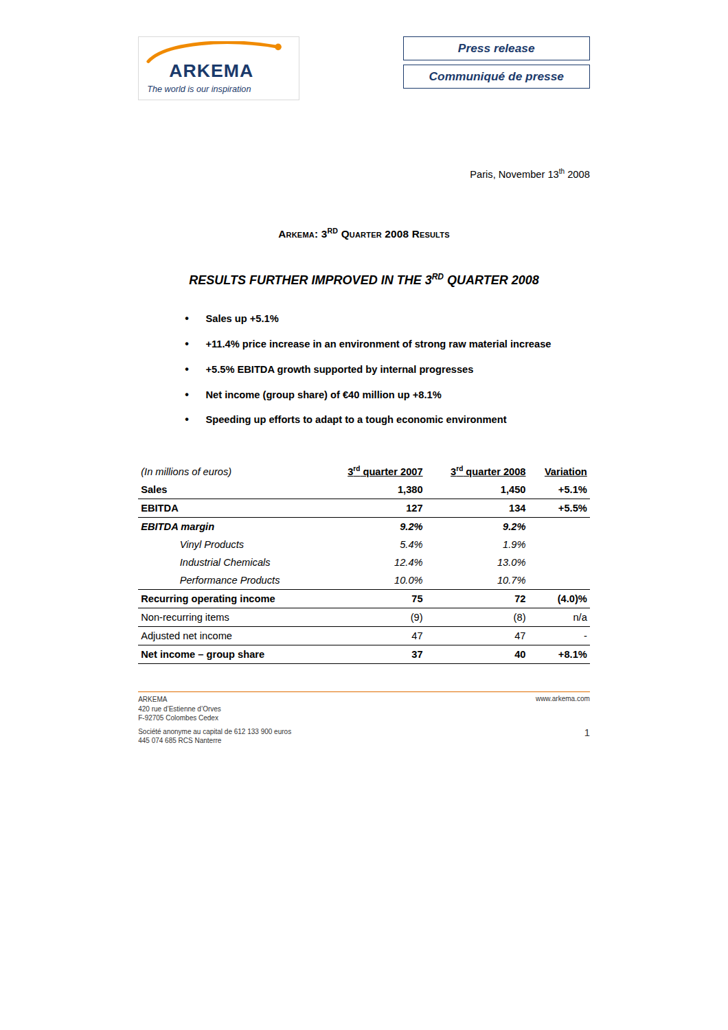ARKEMA
The world is our inspiration
Press release
Communiqué de presse
Paris, November 13th 2008
Arkema: 3RD Quarter 2008 Results
RESULTS FURTHER IMPROVED IN THE 3RD QUARTER 2008
Sales up +5.1%
+11.4% price increase in an environment of strong raw material increase
+5.5% EBITDA growth supported by internal progresses
Net income (group share) of €40 million up +8.1%
Speeding up efforts to adapt to a tough economic environment
| (In millions of euros) | 3 rd quarter 2007 | 3 rd quarter 2008 | Variation |
| --- | --- | --- | --- |
| Sales | 1,380 | 1,450 | +5.1% |
| EBITDA | 127 | 134 | +5.5% |
| EBITDA margin | 9.2% | 9.2% | |
| Vinyl Products | 5.4% | 1.9% | |
| Industrial Chemicals | 12.4% | 13.0% | |
| Performance Products | 10.0% | 10.7% | |
| Recurring operating income | 75 | 72 | (4.0)% |
| Non-recurring items | (9) | (8) | n/a |
| Adjusted net income | 47 | 47 | - |
| Net income – group share | 37 | 40 | +8.1% |
ARKEMA
420 rue d’Estienne d’Orves
F-92705 Colombes Cedex
www.arkema.com
Société anonyme au capital de 612 133 900 euros
445 074 685 RCS Nanterre
1